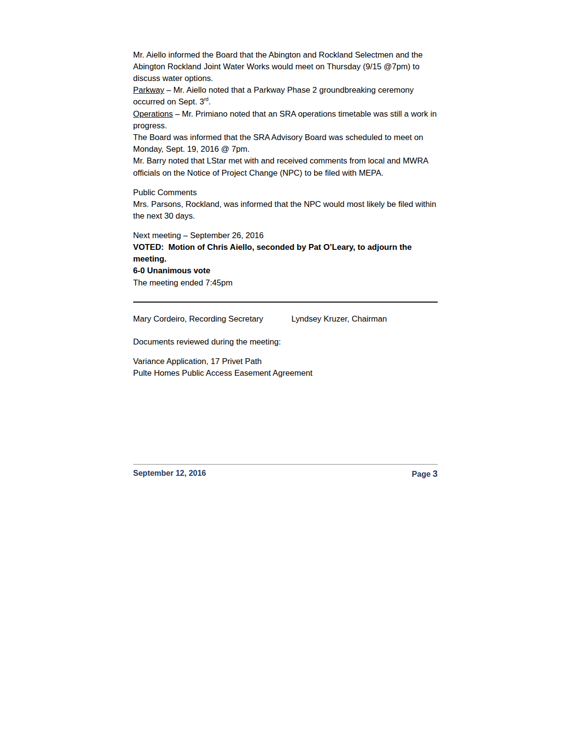Mr. Aiello informed the Board that the Abington and Rockland Selectmen and the Abington Rockland Joint Water Works would meet on Thursday (9/15 @7pm) to discuss water options.
Parkway – Mr. Aiello noted that a Parkway Phase 2 groundbreaking ceremony occurred on Sept. 3rd.
Operations – Mr. Primiano noted that an SRA operations timetable was still a work in progress.
The Board was informed that the SRA Advisory Board was scheduled to meet on Monday, Sept. 19, 2016 @ 7pm.
Mr. Barry noted that LStar met with and received comments from local and MWRA officials on the Notice of Project Change (NPC) to be filed with MEPA.
Public Comments
Mrs. Parsons, Rockland, was informed that the NPC would most likely be filed within the next 30 days.
Next meeting – September 26, 2016
VOTED: Motion of Chris Aiello, seconded by Pat O’Leary, to adjourn the meeting.
6-0 Unanimous vote
The meeting ended 7:45pm
Mary Cordeiro, Recording Secretary
Lyndsey Kruzer, Chairman
Documents reviewed during the meeting:
Variance Application, 17 Privet Path
Pulte Homes Public Access Easement Agreement
September 12, 2016 Page 3